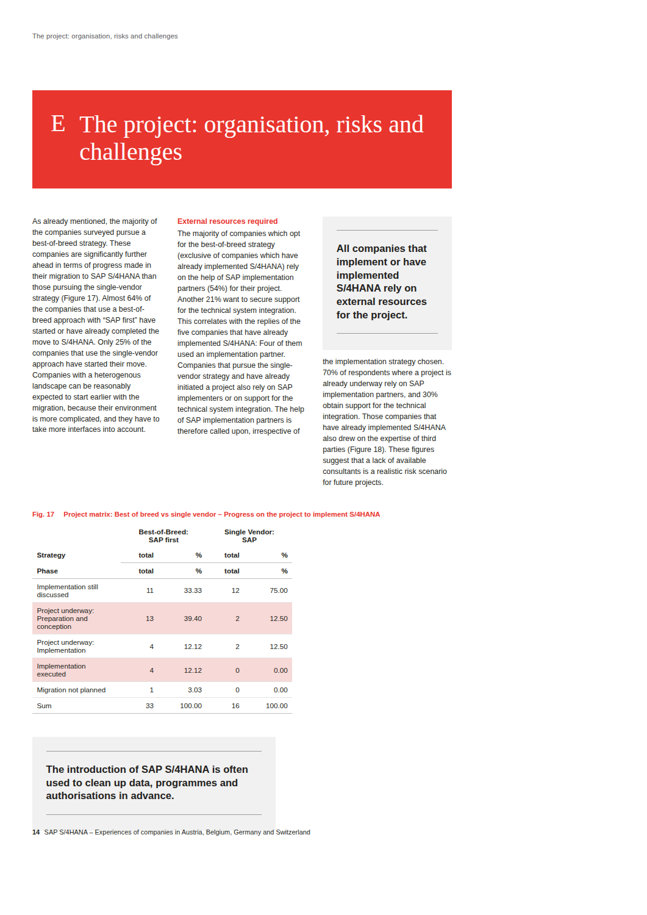The project: organisation, risks and challenges
E
The project: organisation, risks and challenges
As already mentioned, the majority of the companies surveyed pursue a best-of-breed strategy. These companies are significantly further ahead in terms of progress made in their migration to SAP S/4HANA than those pursuing the single-vendor strategy (Figure 17). Almost 64% of the companies that use a best-of-breed approach with “SAP first” have started or have already completed the move to S/4HANA. Only 25% of the companies that use the single-vendor approach have started their move. Companies with a heterogenous landscape can be reasonably expected to start earlier with the migration, because their environment is more complicated, and they have to take more interfaces into account.
External resources required
The majority of companies which opt for the best-of-breed strategy (exclusive of companies which have already implemented S/4HANA) rely on the help of SAP implementation partners (54%) for their project. Another 21% want to secure support for the technical system integration. This correlates with the replies of the five companies that have already implemented S/4HANA: Four of them used an implementation partner. Companies that pursue the single-vendor strategy and have already initiated a project also rely on SAP implementers or on support for the technical system integration. The help of SAP implementation partners is therefore called upon, irrespective of
All companies that implement or have implemented S/4HANA rely on external resources for the project.
the implementation strategy chosen. 70% of respondents where a project is already underway rely on SAP implementation partners, and 30% obtain support for the technical integration. Those companies that have already implemented S/4HANA also drew on the expertise of third parties (Figure 18). These figures suggest that a lack of available consultants is a realistic risk scenario for future projects.
Fig. 17 Project matrix: Best of breed vs single vendor – Progress on the project to implement S/4HANA
| Strategy | Best-of-Breed: SAP first | Single Vendor: SAP |
| --- | --- | --- |
| total | % | total | % |
| Phase | total | % | total | % |
| Implementation still discussed | 11 | 33.33 | 12 | 75.00 |
| Project underway: Preparation and conception | 13 | 39.40 | 2 | 12.50 |
| Project underway: Implementation | 4 | 12.12 | 2 | 12.50 |
| Implementation executed | 4 | 12.12 | 0 | 0.00 |
| Migration not planned | 1 | 3.03 | 0 | 0.00 |
| Sum | 33 | 100.00 | 16 | 100.00 |
The introduction of SAP S/4HANA is often used to clean up data, programmes and authorisations in advance.
14 SAP S/4HANA – Experiences of companies in Austria, Belgium, Germany and Switzerland